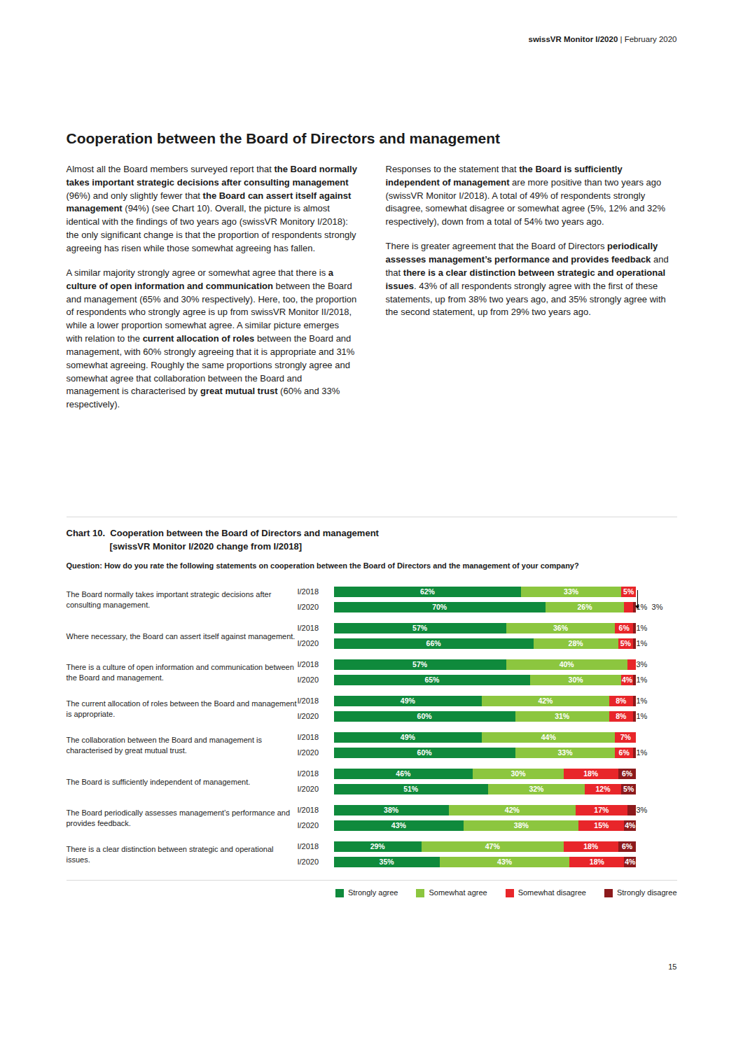swissVR Monitor I/2020 | February 2020
Cooperation between the Board of Directors and management
Almost all the Board members surveyed report that the Board normally takes important strategic decisions after consulting management (96%) and only slightly fewer that the Board can assert itself against management (94%) (see Chart 10). Overall, the picture is almost identical with the findings of two years ago (swissVR Monitory I/2018): the only significant change is that the proportion of respondents strongly agreeing has risen while those somewhat agreeing has fallen.
A similar majority strongly agree or somewhat agree that there is a culture of open information and communication between the Board and management (65% and 30% respectively). Here, too, the proportion of respondents who strongly agree is up from swissVR Monitor II/2018, while a lower proportion somewhat agree. A similar picture emerges with relation to the current allocation of roles between the Board and management, with 60% strongly agreeing that it is appropriate and 31% somewhat agreeing. Roughly the same proportions strongly agree and somewhat agree that collaboration between the Board and management is characterised by great mutual trust (60% and 33% respectively).
Responses to the statement that the Board is sufficiently independent of management are more positive than two years ago (swissVR Monitor I/2018). A total of 49% of respondents strongly disagree, somewhat disagree or somewhat agree (5%, 12% and 32% respectively), down from a total of 54% two years ago.
There is greater agreement that the Board of Directors periodically assesses management’s performance and provides feedback and that there is a clear distinction between strategic and operational issues. 43% of all respondents strongly agree with the first of these statements, up from 38% two years ago, and 35% strongly agree with the second statement, up from 29% two years ago.
Chart 10. Cooperation between the Board of Directors and management [swissVR Monitor I/2020 change from I/2018]
Question: How do you rate the following statements on cooperation between the Board of Directors and the management of your company?
| The Board normally takes important strategic decisions after consulting management. | I/2018 | 62% 33% 5% | |
| I/2020 | 70% 26% | 1% 3% |
| Where necessary, the Board can assert itself against management. | I/2018 | 57% 36% 6% | 1% |
| I/2020 | 66% 28% 5% | 1% |
| There is a culture of open information and communication between the Board and management. | I/2018 | 57% 40% | 3% |
| I/2020 | 65% 30% 4% | 1% |
| The current allocation of roles between the Board and management is appropriate. | I/2018 | 49% 42% 8% | 1% |
| I/2020 | 60% 31% 8% | 1% |
| The collaboration between the Board and management is characterised by great mutual trust. | I/2018 | 49% 44% 7% | |
| I/2020 | 60% 33% 6% | 1% |
| The Board is sufficiently independent of management. | I/2018 | 46% 30% 18% 6% | |
| I/2020 | 51% 32% 12% 5% | |
| The Board periodically assesses management’s performance and provides feedback. | I/2018 | 38% 42% 17% | 3% |
| I/2020 | 43% 38% 15% 4% | |
| There is a clear distinction between strategic and operational issues. | I/2018 | 29% 47% 18% 6% | |
| I/2020 | 35% 43% 18% 4% | |
Strongly agree Somewhat agree Somewhat disagree Strongly disagree
15